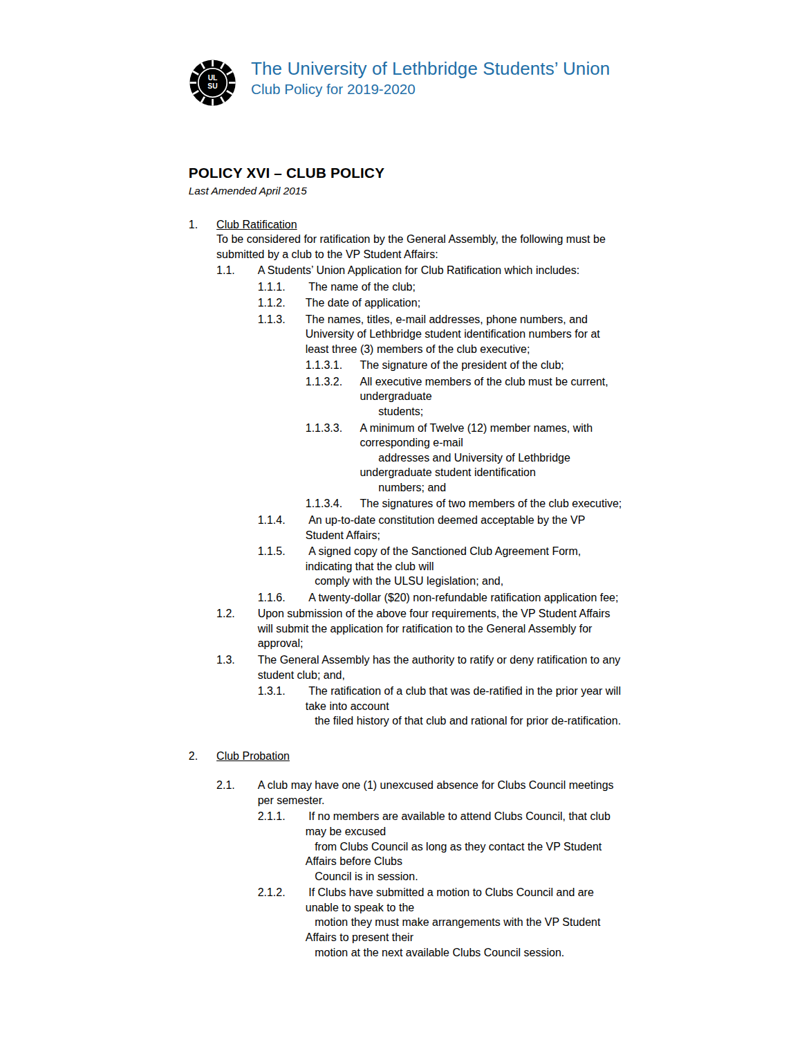UL SU
The University of Lethbridge Students’ Union
Club Policy for 2019-2020
POLICY XVI – CLUB POLICY
Last Amended April 2015
1.
Club Ratification
To be considered for ratification by the General Assembly, the following must be submitted by a club to the VP Student Affairs:
1.1. A Students’ Union Application for Club Ratification which includes:
1.1.1. The name of the club;
1.1.2. The date of application;
1.1.3. The names, titles, e-mail addresses, phone numbers, and University of Lethbridge student identification numbers for at least three (3) members of the club executive;
1.1.3.1. The signature of the president of the club;
1.1.3.2. All executive members of the club must be current, undergraduate
students;
1.1.3.3. A minimum of Twelve (12) member names, with corresponding e-mail
addresses and University of Lethbridge undergraduate student identification
numbers; and
1.1.3.4. The signatures of two members of the club executive;
1.1.4. An up-to-date constitution deemed acceptable by the VP Student Affairs;
1.1.5. A signed copy of the Sanctioned Club Agreement Form, indicating that the club will
comply with the ULSU legislation; and,
1.1.6. A twenty-dollar ($20) non-refundable ratification application fee;
1.2. Upon submission of the above four requirements, the VP Student Affairs will submit the application for ratification to the General Assembly for approval;
1.3. The General Assembly has the authority to ratify or deny ratification to any student club; and,
1.3.1. The ratification of a club that was de-ratified in the prior year will take into account
the filed history of that club and rational for prior de-ratification.
2.
Club Probation
2.1. A club may have one (1) unexcused absence for Clubs Council meetings per semester.
2.1.1. If no members are available to attend Clubs Council, that club may be excused
from Clubs Council as long as they contact the VP Student Affairs before Clubs
Council is in session.
2.1.2. If Clubs have submitted a motion to Clubs Council and are unable to speak to the
motion they must make arrangements with the VP Student Affairs to present their
motion at the next available Clubs Council session.